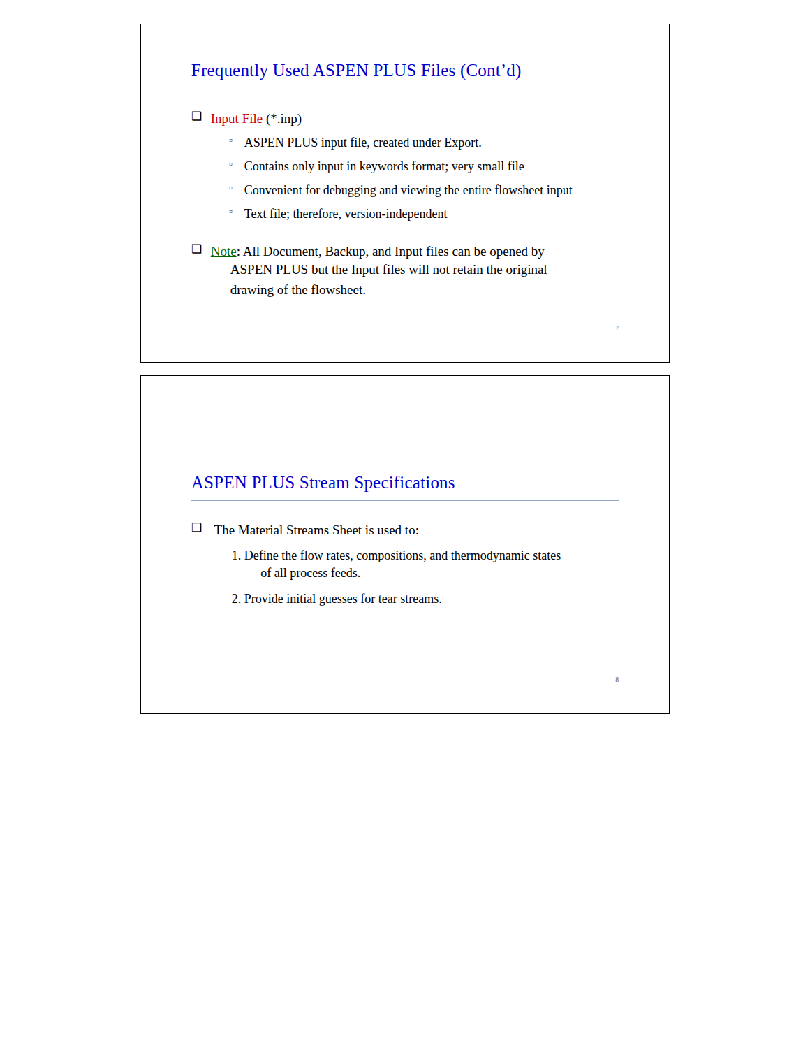Frequently Used ASPEN PLUS Files (Cont’d)
Input File (*.inp)
ASPEN PLUS input file, created under Export.
Contains only input in keywords format; very small file
Convenient for debugging and viewing the entire flowsheet input
Text file; therefore, version‑independent
Note: All Document, Backup, and Input files can be opened by ASPEN PLUS but the Input files will not retain the original drawing of the flowsheet.
7
ASPEN PLUS Stream Specifications
The Material Streams Sheet is used to:
1. Define the flow rates, compositions, and thermodynamic states of all process feeds.
2. Provide initial guesses for tear streams.
8